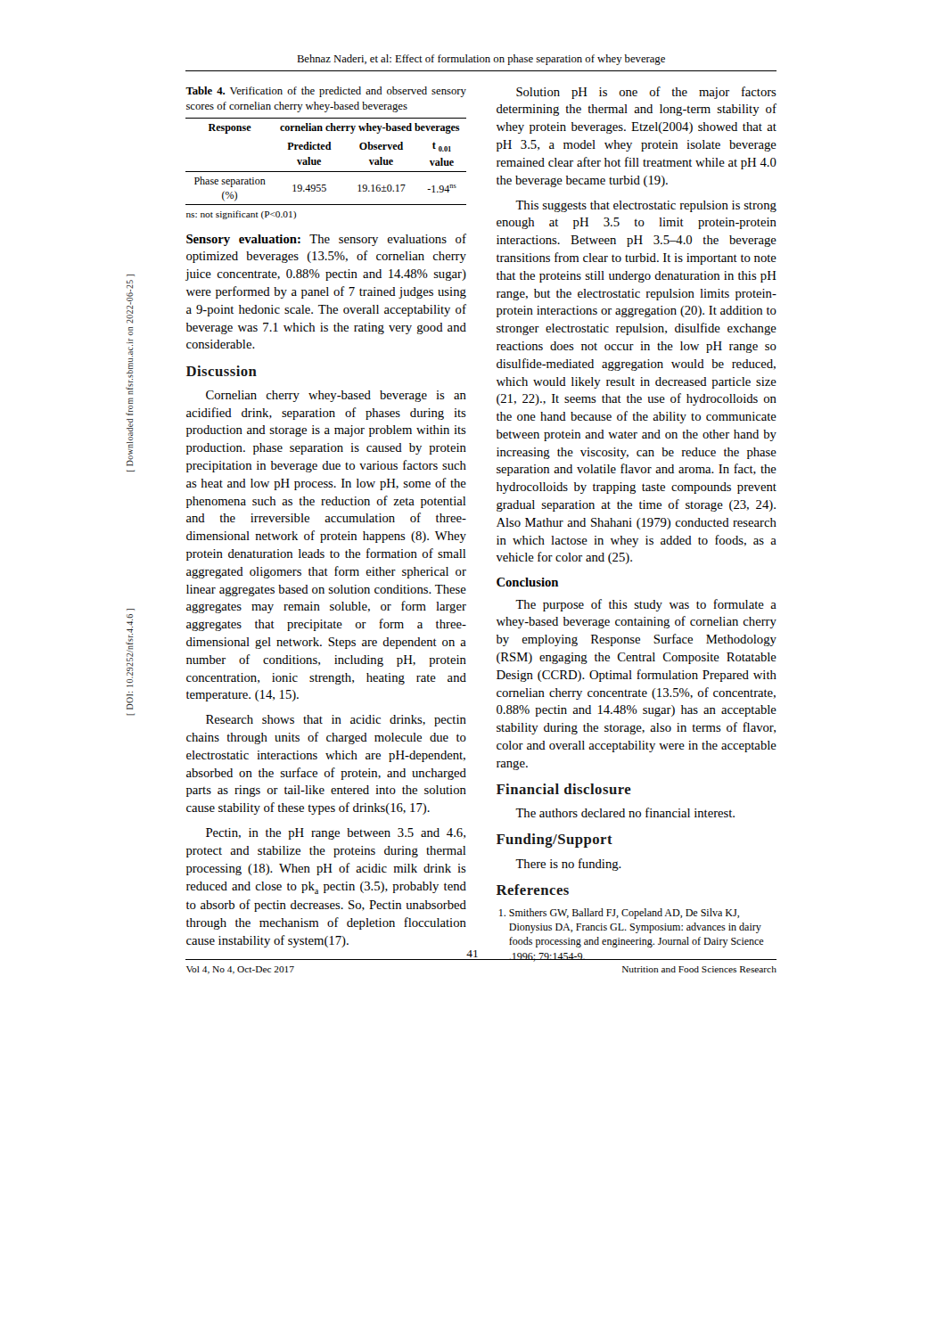Behnaz Naderi, et al: Effect of formulation on phase separation of whey beverage
[ Downloaded from nfsr.sbmu.ac.ir on 2022-06-25 ]
[ DOI: 10.29252/nfsr.4.4.6 ]
Table 4. Verification of the predicted and observed sensory scores of cornelian cherry whey-based beverages
| Response | cornelian cherry whey-based beverages |
| --- | --- |
| | Predicted value | Observed value | t 0.01 value |
| Phase separation (%) | 19.4955 | 19.16±0.17 | -1.94 ns |
ns: not significant (P<0.01)
Sensory evaluation: The sensory evaluations of optimized beverages (13.5%, of cornelian cherry juice concentrate, 0.88% pectin and 14.48% sugar) were performed by a panel of 7 trained judges using a 9-point hedonic scale. The overall acceptability of beverage was 7.1 which is the rating very good and considerable.
Discussion
Cornelian cherry whey-based beverage is an acidified drink, separation of phases during its production and storage is a major problem within its production. phase separation is caused by protein precipitation in beverage due to various factors such as heat and low pH process. In low pH, some of the phenomena such as the reduction of zeta potential and the irreversible accumulation of three-dimensional network of protein happens (8). Whey protein denaturation leads to the formation of small aggregated oligomers that form either spherical or linear aggregates based on solution conditions. These aggregates may remain soluble, or form larger aggregates that precipitate or form a three-dimensional gel network. Steps are dependent on a number of conditions, including pH, protein concentration, ionic strength, heating rate and temperature. (14, 15).
Research shows that in acidic drinks, pectin chains through units of charged molecule due to electrostatic interactions which are pH-dependent, absorbed on the surface of protein, and uncharged parts as rings or tail-like entered into the solution cause stability of these types of drinks(16, 17).
Pectin, in the pH range between 3.5 and 4.6, protect and stabilize the proteins during thermal processing (18). When pH of acidic milk drink is reduced and close to pka pectin (3.5), probably tend to absorb of pectin decreases. So, Pectin unabsorbed through the mechanism of depletion flocculation cause instability of system(17).
Solution pH is one of the major factors determining the thermal and long-term stability of whey protein beverages. Etzel(2004) showed that at pH 3.5, a model whey protein isolate beverage remained clear after hot fill treatment while at pH 4.0 the beverage became turbid (19).
This suggests that electrostatic repulsion is strong enough at pH 3.5 to limit protein-protein interactions. Between pH 3.5–4.0 the beverage transitions from clear to turbid. It is important to note that the proteins still undergo denaturation in this pH range, but the electrostatic repulsion limits protein-protein interactions or aggregation (20). It addition to stronger electrostatic repulsion, disulfide exchange reactions does not occur in the low pH range so disulfide-mediated aggregation would be reduced, which would likely result in decreased particle size (21, 22)., It seems that the use of hydrocolloids on the one hand because of the ability to communicate between protein and water and on the other hand by increasing the viscosity, can be reduce the phase separation and volatile flavor and aroma. In fact, the hydrocolloids by trapping taste compounds prevent gradual separation at the time of storage (23, 24). Also Mathur and Shahani (1979) conducted research in which lactose in whey is added to foods, as a vehicle for color and (25).
Conclusion
The purpose of this study was to formulate a whey-based beverage containing of cornelian cherry by employing Response Surface Methodology (RSM) engaging the Central Composite Rotatable Design (CCRD). Optimal formulation Prepared with cornelian cherry concentrate (13.5%, of concentrate, 0.88% pectin and 14.48% sugar) has an acceptable stability during the storage, also in terms of flavor, color and overall acceptability were in the acceptable range.
Financial disclosure
The authors declared no financial interest.
Funding/Support
There is no funding.
References
Smithers GW, Ballard FJ, Copeland AD, De Silva KJ, Dionysius DA, Francis GL. Symposium: advances in dairy foods processing and engineering. Journal of Dairy Science .1996; 79:1454-9.
41
Vol 4, No 4, Oct-Dec 2017 Nutrition and Food Sciences Research